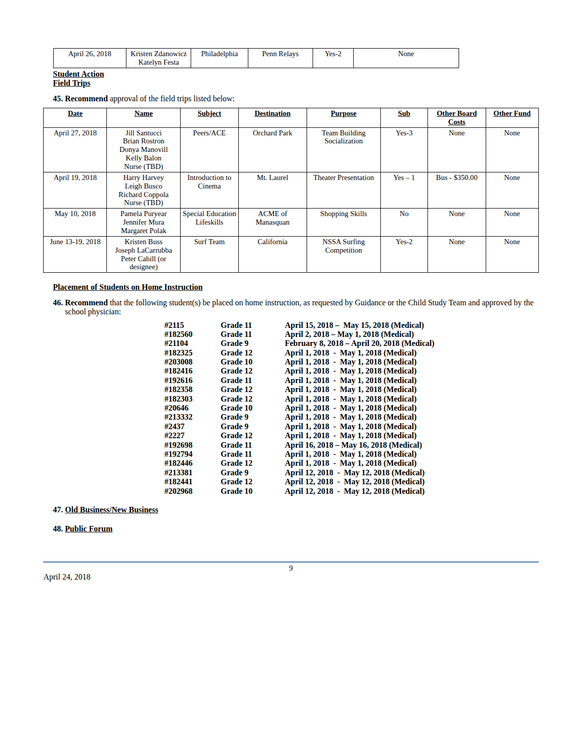| April 26, 2018 | Kristen Zdanowicz Katelyn Festa | Philadelphia | Penn Relays | Yes-2 | None |
Student Action
Field Trips
45. Recommend approval of the field trips listed below:
| Date | Name | Subject | Destination | Purpose | Sub | Other Board Costs | Other Fund |
| --- | --- | --- | --- | --- | --- | --- | --- |
| April 27, 2018 | Jill Santucci Brian Rostron Donya Manovill Kelly Balon Nurse (TBD) | Peers/ACE | Orchard Park | Team Building Socialization | Yes-3 | None | None |
| April 19, 2018 | Harry Harvey Leigh Busco Richard Coppola Nurse (TBD) | Introduction to Cinema | Mt. Laurel | Theater Presentation | Yes – 1 | Bus - $350.00 | None |
| May 10, 2018 | Pamela Puryear Jennifer Mura Margaret Polak | Special Education Lifeskills | ACME of Manasquan | Shopping Skills | No | None | None |
| June 13-19, 2018 | Kristen Buss Joseph LaCarrubba Peter Cahill (or designee) | Surf Team | California | NSSA Surfing Competition | Yes-2 | None | None |
Placement of Students on Home Instruction
46. Recommend that the following student(s) be placed on home instruction, as requested by Guidance or the Child Study Team and approved by the school physician:
| #2115 | Grade 11 | April 15, 2018 – May 15, 2018 (Medical) |
| #182560 | Grade 11 | April 2, 2018 – May 1, 2018 (Medical) |
| #21104 | Grade 9 | February 8, 2018 – April 20, 2018 (Medical) |
| #182325 | Grade 12 | April 1, 2018 - May 1, 2018 (Medical) |
| #203008 | Grade 10 | April 1, 2018 - May 1, 2018 (Medical) |
| #182416 | Grade 12 | April 1, 2018 - May 1, 2018 (Medical) |
| #192616 | Grade 11 | April 1, 2018 - May 1, 2018 (Medical) |
| #182358 | Grade 12 | April 1, 2018 - May 1, 2018 (Medical) |
| #182303 | Grade 12 | April 1, 2018 - May 1, 2018 (Medical) |
| #20646 | Grade 10 | April 1, 2018 - May 1, 2018 (Medical) |
| #213332 | Grade 9 | April 1, 2018 - May 1, 2018 (Medical) |
| #2437 | Grade 9 | April 1, 2018 - May 1, 2018 (Medical) |
| #2227 | Grade 12 | April 1, 2018 - May 1, 2018 (Medical) |
| #192698 | Grade 11 | April 16, 2018 – May 16, 2018 (Medical) |
| #192794 | Grade 11 | April 1, 2018 - May 1, 2018 (Medical) |
| #182446 | Grade 12 | April 1, 2018 - May 1, 2018 (Medical) |
| #213381 | Grade 9 | April 12, 2018 - May 12, 2018 (Medical) |
| #182441 | Grade 12 | April 12, 2018 - May 12, 2018 (Medical) |
| #202968 | Grade 10 | April 12, 2018 - May 12, 2018 (Medical) |
47. Old Business/New Business
48. Public Forum
9
April 24, 2018